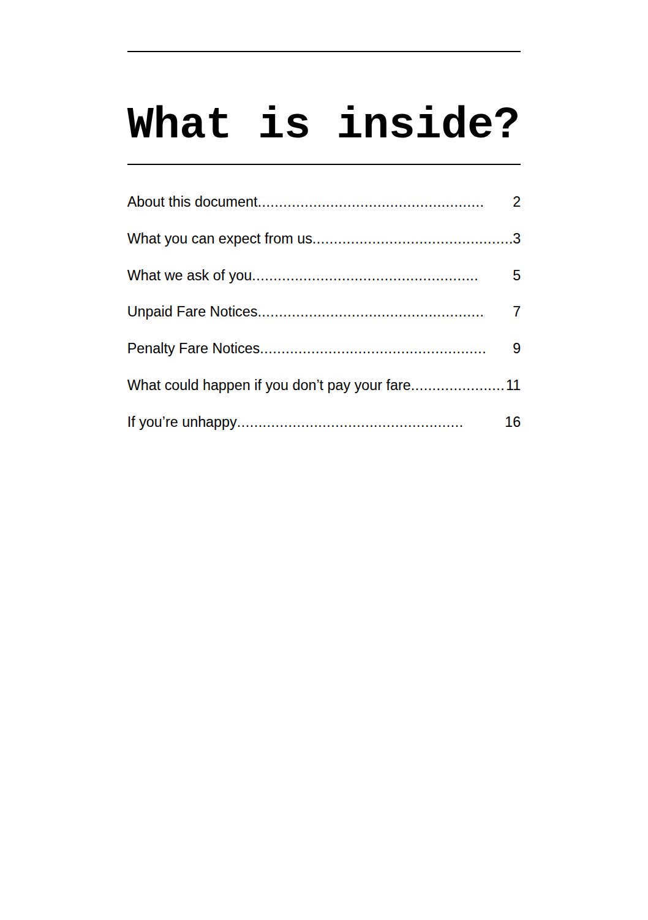What is inside?
About this document..................................................... 2
What you can expect from us..................................................... 3
What we ask of you..................................................... 5
Unpaid Fare Notices..................................................... 7
Penalty Fare Notices..................................................... 9
What could happen if you don’t pay your fare..................................................... 11
If you’re unhappy..................................................... 16